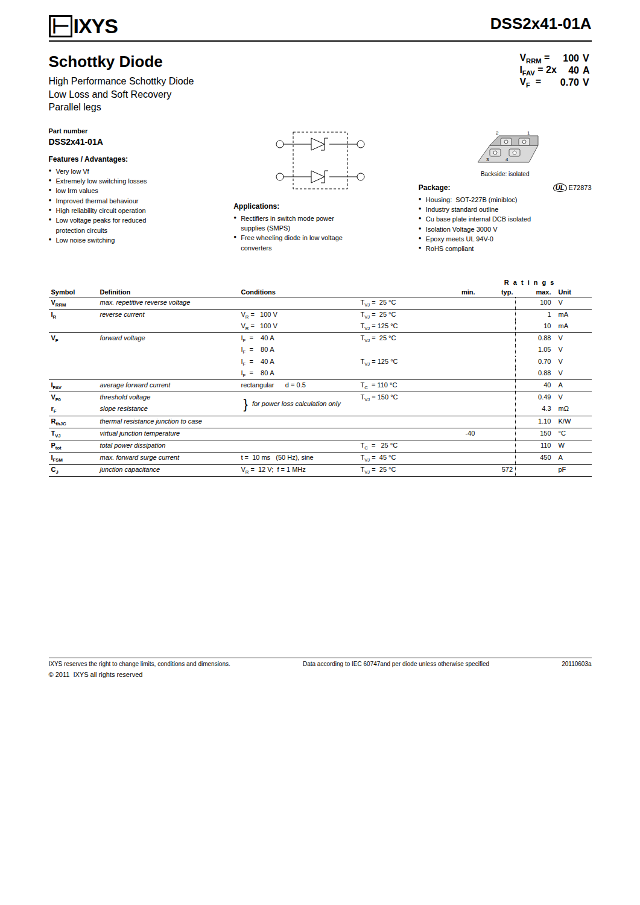⊢IXYS
DSS2x41-01A
Schottky Diode
High Performance Schottky Diode
Low Loss and Soft Recovery
Parallel legs
| V RRM = | 100 | V |
| I FAV = 2x | 40 | A |
| V F = | 0.70 | V |
Part number
DSS2x41-01A
Features / Advantages:
Very low Vf
Extremely low switching losses
low Irm values
Improved thermal behaviour
High reliability circuit operation
Low voltage peaks for reduced
protection circuits
Low noise switching
Applications:
Rectifiers in switch mode power
supplies (SMPS)
Free wheeling diode in low voltage
converters
1 2 3 4
Backside: isolated
Package:
UL E72873
Housing: SOT-227B (minibloc)
Industry standard outline
Cu base plate internal DCB isolated
Isolation Voltage 3000 V
Epoxy meets UL 94V-0
RoHS compliant
R a t i n g s
| Symbol | Definition | Conditions | | min. | typ. | max. | Unit |
| --- | --- | --- | --- | --- | --- | --- | --- |
| V RRM | max. repetitive reverse voltage | | T VJ = 25 °C | | | 100 | V |
| I R | reverse current | V R = 100 V | T VJ = 25 °C | | | 1 | mA |
| | | V R = 100 V | T VJ = 125 °C | | | 10 | mA |
| V F | forward voltage | I F = 40 A | T VJ = 25 °C | | | 0.88 | V |
| | | I F = 80 A | | | | 1.05 | V |
| | | I F = 40 A | T VJ = 125 °C | | | 0.70 | V |
| | | I F = 80 A | | | | 0.88 | V |
| I FAV | average forward current | rectangular d = 0.5 | T C = 110 °C | | | 40 | A |
| V F0 | threshold voltage | } for power loss calculation only | T VJ = 150 °C | | | 0.49 | V |
| r F | slope resistance | | | | 4.3 | mΩ |
| R thJC | thermal resistance junction to case | | | | | 1.10 | K/W |
| T VJ | virtual junction temperature | | | -40 | | 150 | °C |
| P tot | total power dissipation | | T C = 25 °C | | | 110 | W |
| I FSM | max. forward surge current | t = 10 ms (50 Hz), sine | T VJ = 45 °C | | | 450 | A |
| C J | junction capacitance | V R = 12 V; f = 1 MHz | T VJ = 25 °C | | 572 | | pF |
IXYS reserves the right to change limits, conditions and dimensions.
Data according to IEC 60747and per diode unless otherwise specified
20110603a
© 2011 IXYS all rights reserved